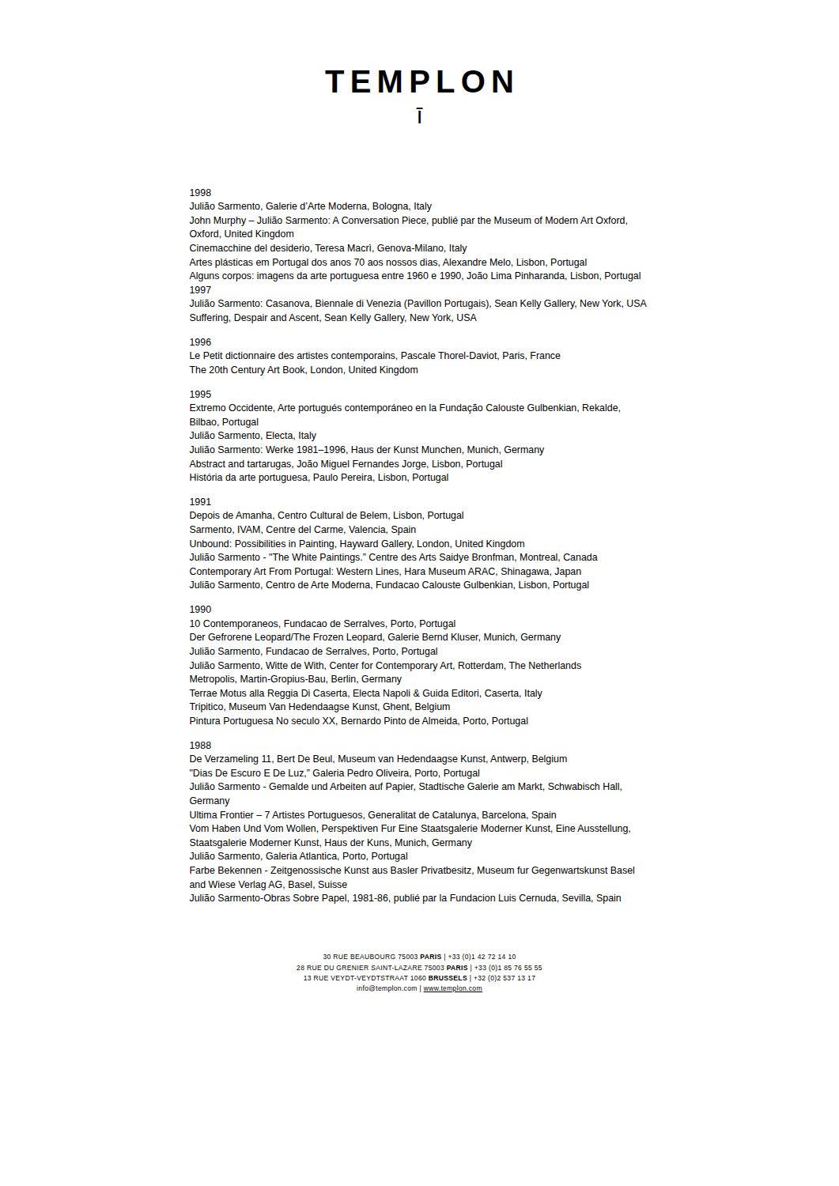TEMPLON
ī
1998
Julião Sarmento, Galerie d’Arte Moderna, Bologna, Italy
John Murphy – Julião Sarmento: A Conversation Piece, publié par the Museum of Modern Art Oxford, Oxford, United Kingdom
Cinemacchine del desiderio, Teresa Macrì, Genova-Milano, Italy
Artes plásticas em Portugal dos anos 70 aos nossos dias, Alexandre Melo, Lisbon, Portugal
Alguns corpos: imagens da arte portuguesa entre 1960 e 1990, João Lima Pinharanda, Lisbon, Portugal
1997
Julião Sarmento: Casanova, Biennale di Venezia (Pavillon Portugais), Sean Kelly Gallery, New York, USA
Suffering, Despair and Ascent, Sean Kelly Gallery, New York, USA
1996
Le Petit dictionnaire des artistes contemporains, Pascale Thorel-Daviot, Paris, France
The 20th Century Art Book, London, United Kingdom
1995
Extremo Occidente, Arte portugués contemporáneo en la Fundação Calouste Gulbenkian, Rekalde, Bilbao, Portugal
Julião Sarmento, Electa, Italy
Julião Sarmento: Werke 1981–1996, Haus der Kunst Munchen, Munich, Germany
Abstract and tartarugas, João Miguel Fernandes Jorge, Lisbon, Portugal
História da arte portuguesa, Paulo Pereira, Lisbon, Portugal
1991
Depois de Amanha, Centro Cultural de Belem, Lisbon, Portugal
Sarmento, IVAM, Centre del Carme, Valencia, Spain
Unbound: Possibilities in Painting, Hayward Gallery, London, United Kingdom
Julião Sarmento - "The White Paintings.” Centre des Arts Saidye Bronfman, Montreal, Canada
Contemporary Art From Portugal: Western Lines, Hara Museum ARAC, Shinagawa, Japan
Julião Sarmento, Centro de Arte Moderna, Fundacao Calouste Gulbenkian, Lisbon, Portugal
1990
10 Contemporaneos, Fundacao de Serralves, Porto, Portugal
Der Gefrorene Leopard/The Frozen Leopard, Galerie Bernd Kluser, Munich, Germany
Julião Sarmento, Fundacao de Serralves, Porto, Portugal
Julião Sarmento, Witte de With, Center for Contemporary Art, Rotterdam, The Netherlands
Metropolis, Martin-Gropius-Bau, Berlin, Germany
Terrae Motus alla Reggia Di Caserta, Electa Napoli & Guida Editori, Caserta, Italy
Tripitico, Museum Van Hedendaagse Kunst, Ghent, Belgium
Pintura Portuguesa No seculo XX, Bernardo Pinto de Almeida, Porto, Portugal
1988
De Verzameling 11, Bert De Beul, Museum van Hedendaagse Kunst, Antwerp, Belgium
"Dias De Escuro E De Luz,” Galeria Pedro Oliveira, Porto, Portugal
Julião Sarmento - Gemalde und Arbeiten auf Papier, Stadtische Galerie am Markt, Schwabisch Hall, Germany
Ultima Frontier – 7 Artistes Portuguesos, Generalitat de Catalunya, Barcelona, Spain
Vom Haben Und Vom Wollen, Perspektiven Fur Eine Staatsgalerie Moderner Kunst, Eine Ausstellung, Staatsgalerie Moderner Kunst, Haus der Kuns, Munich, Germany
Julião Sarmento, Galeria Atlantica, Porto, Portugal
Farbe Bekennen - Zeitgenossische Kunst aus Basler Privatbesitz, Museum fur Gegenwartskunst Basel and Wiese Verlag AG, Basel, Suisse
Julião Sarmento-Obras Sobre Papel, 1981-86, publié par la Fundacion Luis Cernuda, Sevilla, Spain
30 RUE BEAUBOURG 75003 PARIS | +33 (0)1 42 72 14 10
28 RUE DU GRENIER SAINT-LAZARE 75003 PARIS | +33 (0)1 85 76 55 55
13 RUE VEYDT-VEYDTSTRAAT 1060 BRUSSELS | +32 (0)2 537 13 17
info@templon.com | www.templon.com